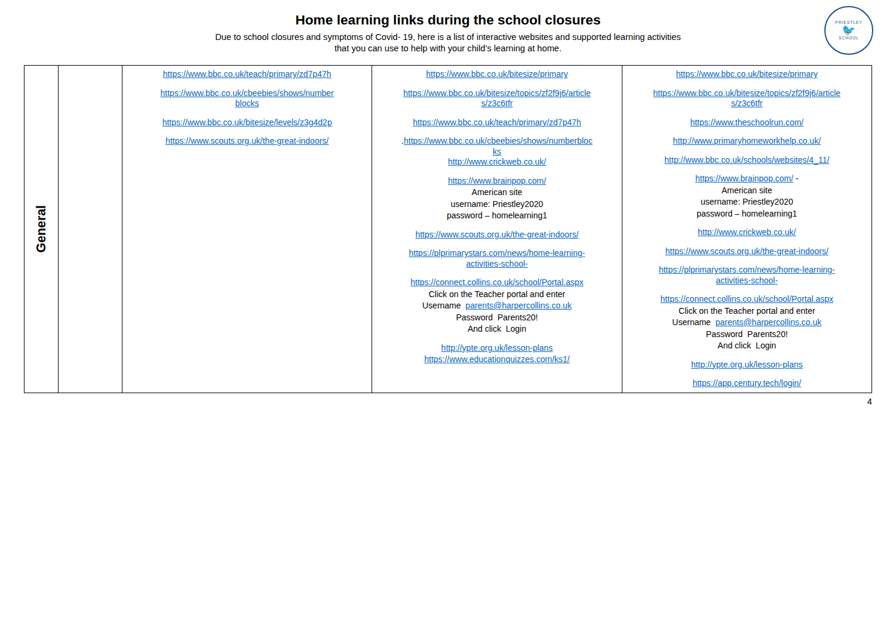PRIESTLEY
🐦
SCHOOL
Home learning links during the school closures
Due to school closures and symptoms of Covid- 19, here is a list of interactive websites and supported learning activities
that you can use to help with your child’s learning at home.
| General | | https://www.bbc.co.uk/teach/primary/zd7p47h https://www.bbc.co.uk/cbeebies/shows/number blocks https://www.bbc.co.uk/bitesize/levels/z3g4d2p https://www.scouts.org.uk/the-great-indoors/ | https://www.bbc.co.uk/bitesize/primary https://www.bbc.co.uk/bitesize/topics/zf2f9j6/article s/z3c6tfr https://www.bbc.co.uk/teach/primary/zd7p47h . https://www.bbc.co.uk/cbeebies/shows/numberbloc ks http://www.crickweb.co.uk/ https://www.brainpop.com/ American site username: Priestley2020 password – homelearning1 https://www.scouts.org.uk/the-great-indoors/ https://plprimarystars.com/news/home-learning- activities-school- https://connect.collins.co.uk/school/Portal.aspx Click on the Teacher portal and enter Username parents@harpercollins.co.uk Password Parents20! And click Login http://ypte.org.uk/lesson-plans https://www.educationquizzes.com/ks1/ | https://www.bbc.co.uk/bitesize/primary https://www.bbc.co.uk/bitesize/topics/zf2f9j6/article s/z3c6tfr https://www.theschoolrun.com/ http://www.primaryhomeworkhelp.co.uk/ http://www.bbc.co.uk/schools/websites/4_11/ https://www.brainpop.com/ - American site username: Priestley2020 password – homelearning1 http://www.crickweb.co.uk/ https://www.scouts.org.uk/the-great-indoors/ https://plprimarystars.com/news/home-learning- activities-school- https://connect.collins.co.uk/school/Portal.aspx Click on the Teacher portal and enter Username parents@harpercollins.co.uk Password Parents20! And click Login http://ypte.org.uk/lesson-plans https://app.century.tech/login/ |
4